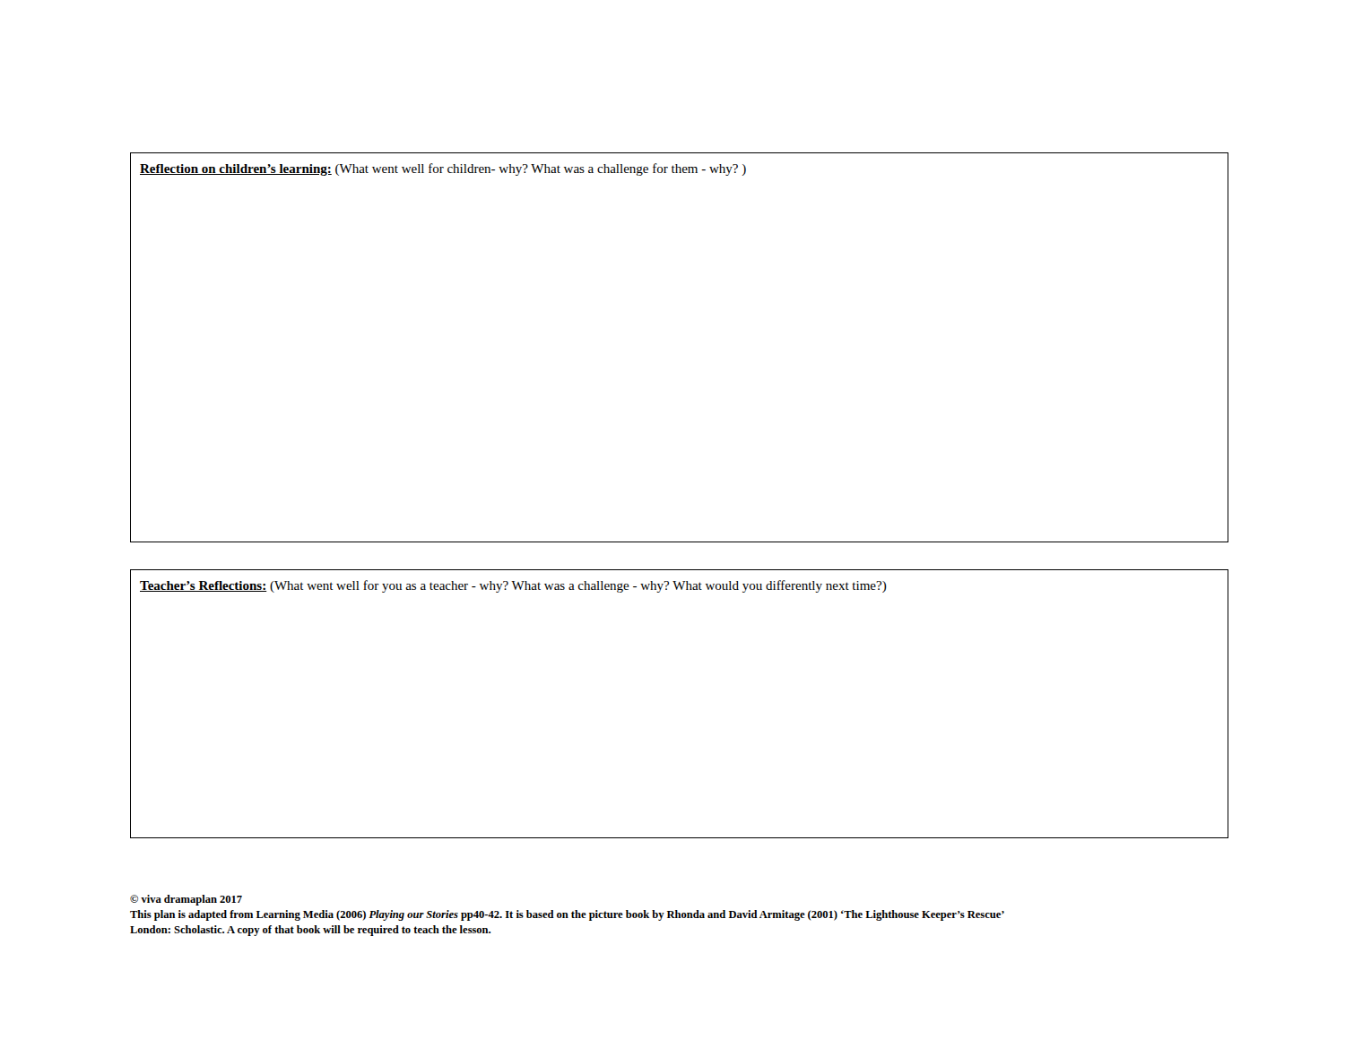Reflection on children’s learning: (What went well for children- why? What was a challenge for them - why? )
Teacher’s Reflections: (What went well for you as a teacher - why? What was a challenge - why? What would you differently next time?)
© viva dramaplan 2017
This plan is adapted from Learning Media (2006) Playing our Stories pp40-42. It is based on the picture book by Rhonda and David Armitage (2001) ‘The Lighthouse Keeper’s Rescue’
London: Scholastic. A copy of that book will be required to teach the lesson.